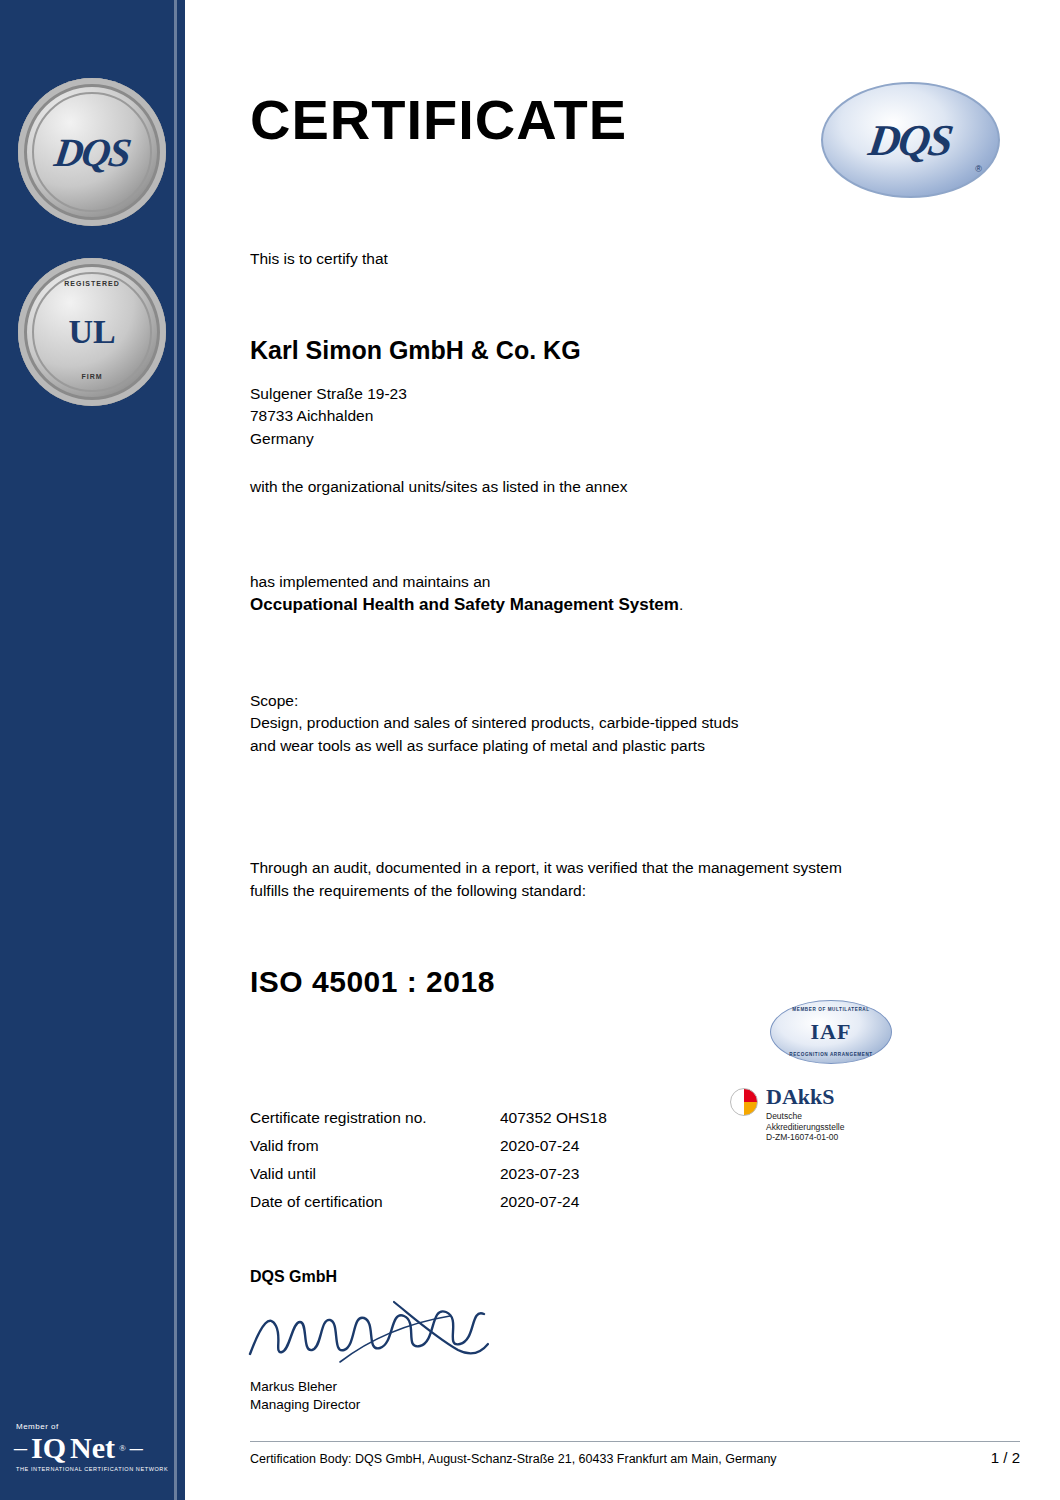DQS
REGISTERED UL FIRM
Member of
– IQ Net® –
THE INTERNATIONAL CERTIFICATION NETWORK
DQS ®
CERTIFICATE
This is to certify that
Karl Simon GmbH & Co. KG
Sulgener Straße 19-23
78733 Aichhalden
Germany
with the organizational units/sites as listed in the annex
has implemented and maintains an
Occupational Health and Safety Management System.
Scope:
Design, production and sales of sintered products, carbide-tipped studs
and wear tools as well as surface plating of metal and plastic parts
Through an audit, documented in a report, it was verified that the management system
fulfills the requirements of the following standard:
ISO 45001 : 2018
| Certificate registration no. | 407352 OHS18 |
| Valid from | 2020-07-24 |
| Valid until | 2023-07-23 |
| Date of certification | 2020-07-24 |
DQS GmbH
Markus Bleher
Managing Director
MEMBER OF MULTILATERAL IAF RECOGNITION ARRANGEMENT
DAkkS
Deutsche
Akkreditierungsstelle
D-ZM-16074-01-00
Certification Body: DQS GmbH, August-Schanz-Straße 21, 60433 Frankfurt am Main, Germany
1 / 2